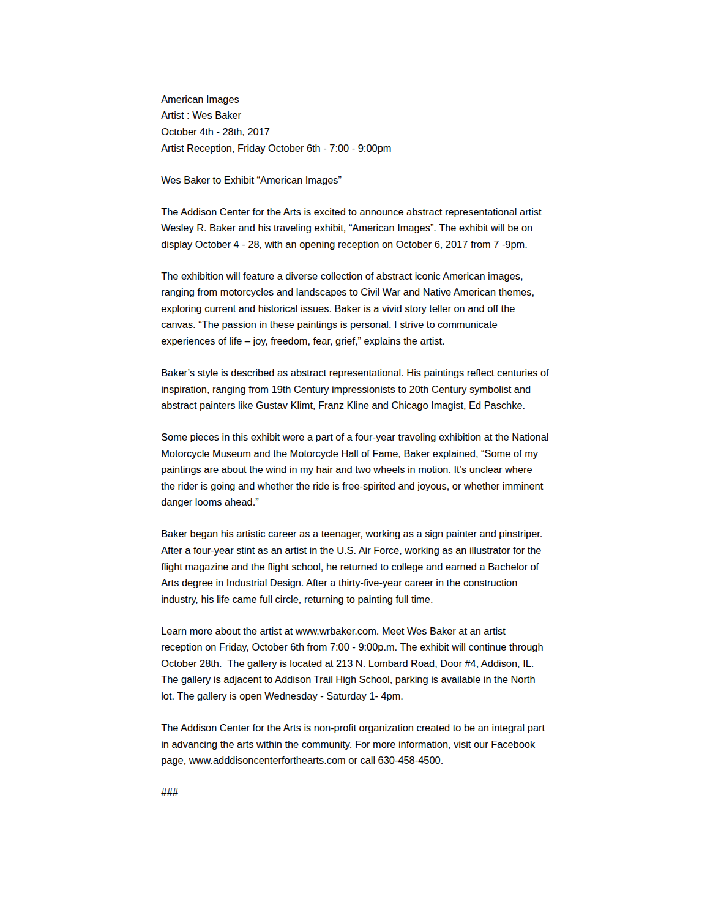American Images Artist : Wes Baker October 4th - 28th, 2017 Artist Reception, Friday October 6th - 7:00 - 9:00pm
Wes Baker to Exhibit “American Images”
The Addison Center for the Arts is excited to announce abstract representational artist Wesley R. Baker and his traveling exhibit, “American Images”. The exhibit will be on display October 4 - 28, with an opening reception on October 6, 2017 from 7 -9pm.
The exhibition will feature a diverse collection of abstract iconic American images, ranging from motorcycles and landscapes to Civil War and Native American themes, exploring current and historical issues. Baker is a vivid story teller on and off the canvas. “The passion in these paintings is personal. I strive to communicate experiences of life – joy, freedom, fear, grief,” explains the artist.
Baker’s style is described as abstract representational. His paintings reflect centuries of inspiration, ranging from 19th Century impressionists to 20th Century symbolist and abstract painters like Gustav Klimt, Franz Kline and Chicago Imagist, Ed Paschke.
Some pieces in this exhibit were a part of a four-year traveling exhibition at the National Motorcycle Museum and the Motorcycle Hall of Fame, Baker explained, “Some of my paintings are about the wind in my hair and two wheels in motion. It’s unclear where the rider is going and whether the ride is free-spirited and joyous, or whether imminent danger looms ahead.”
Baker began his artistic career as a teenager, working as a sign painter and pinstriper. After a four-year stint as an artist in the U.S. Air Force, working as an illustrator for the flight magazine and the flight school, he returned to college and earned a Bachelor of Arts degree in Industrial Design. After a thirty-five-year career in the construction industry, his life came full circle, returning to painting full time.
Learn more about the artist at www.wrbaker.com. Meet Wes Baker at an artist reception on Friday, October 6th from 7:00 - 9:00p.m. The exhibit will continue through October 28th. The gallery is located at 213 N. Lombard Road, Door #4, Addison, IL. The gallery is adjacent to Addison Trail High School, parking is available in the North lot. The gallery is open Wednesday - Saturday 1- 4pm.
The Addison Center for the Arts is non-profit organization created to be an integral part in advancing the arts within the community. For more information, visit our Facebook page, www.adddisoncenterforthearts.com or call 630-458-4500.
###